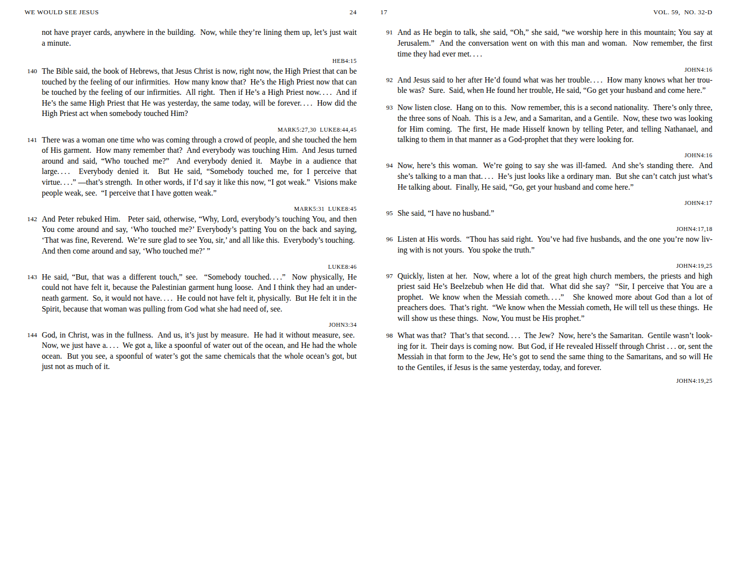We Would See Jesus 24
not have prayer cards, anywhere in the building. Now, while they’re lining them up, let’s just wait a minute.
HEB4:15
140 The Bible said, the book of Hebrews, that Jesus Christ is now, right now, the High Priest that can be touched by the feeling of our infirmities. How many know that? He’s the High Priest now that can be touched by the feeling of our infirmities. All right. Then if He’s a High Priest now. . . . And if He’s the same High Priest that He was yesterday, the same today, will be forever. . . . How did the High Priest act when somebody touched Him?
MARK5:27,30 LUKE8:44,45
141 There was a woman one time who was coming through a crowd of people, and she touched the hem of His garment. How many remember that? And everybody was touching Him. And Jesus turned around and said, “Who touched me?” And everybody denied it. Maybe in a audience that large. . . . Everybody denied it. But He said, “Somebody touched me, for I perceive that virtue. . . .” —that’s strength. In other words, if I’d say it like this now, “I got weak.” Visions make people weak, see. “I perceive that I have gotten weak.”
MARK5:31 LUKE8:45
142 And Peter rebuked Him. Peter said, otherwise, “Why, Lord, everybody’s touching You, and then You come around and say, ‘Who touched me?’ Everybody’s patting You on the back and saying, ‘That was fine, Reverend. We’re sure glad to see You, sir,’ and all like this. Everybody’s touching. And then come around and say, ‘Who touched me?’ ”
LUKE8:46
143 He said, “But, that was a different touch,” see. “Somebody touched. . . .” Now physically, He could not have felt it, because the Palestinian garment hung loose. And I think they had an underneath garment. So, it would not have. . . . He could not have felt it, physically. But He felt it in the Spirit, because that woman was pulling from God what she had need of, see.
JOHN3:34
144 God, in Christ, was in the fullness. And us, it’s just by measure. He had it without measure, see. Now, we just have a. . . . We got a, like a spoonful of water out of the ocean, and He had the whole ocean. But you see, a spoonful of water’s got the same chemicals that the whole ocean’s got, but just not as much of it.
17 Vol. 59, No. 32-D
91 And as He begin to talk, she said, “Oh,” she said, “we worship here in this mountain; You say at Jerusalem.” And the conversation went on with this man and woman. Now remember, the first time they had ever met. . . .
JOHN4:16
92 And Jesus said to her after He’d found what was her trouble. . . . How many knows what her trouble was? Sure. Said, when He found her trouble, He said, “Go get your husband and come here.”
93 Now listen close. Hang on to this. Now remember, this is a second nationality. There’s only three, the three sons of Noah. This is a Jew, and a Samaritan, and a Gentile. Now, these two was looking for Him coming. The first, He made Hisself known by telling Peter, and telling Nathanael, and talking to them in that manner as a God-prophet that they were looking for.
JOHN4:16
94 Now, here’s this woman. We’re going to say she was ill-famed. And she’s standing there. And she’s talking to a man that. . . . He’s just looks like a ordinary man. But she can’t catch just what’s He talking about. Finally, He said, “Go, get your husband and come here.”
JOHN4:17
95 She said, “I have no husband.”
JOHN4:17,18
96 Listen at His words. “Thou has said right. You’ve had five husbands, and the one you’re now living with is not yours. You spoke the truth.”
JOHN4:19,25
97 Quickly, listen at her. Now, where a lot of the great high church members, the priests and high priest said He’s Beelzebub when He did that. What did she say? “Sir, I perceive that You are a prophet. We know when the Messiah cometh. . . .” She knowed more about God than a lot of preachers does. That’s right. “We know when the Messiah cometh, He will tell us these things. He will show us these things. Now, You must be His prophet.”
98 What was that? That’s that second. . . . The Jew? Now, here’s the Samaritan. Gentile wasn’t looking for it. Their days is coming now. But God, if He revealed Hisself through Christ . . . or, sent the Messiah in that form to the Jew, He’s got to send the same thing to the Samaritans, and so will He to the Gentiles, if Jesus is the same yesterday, today, and forever.
JOHN4:19,25